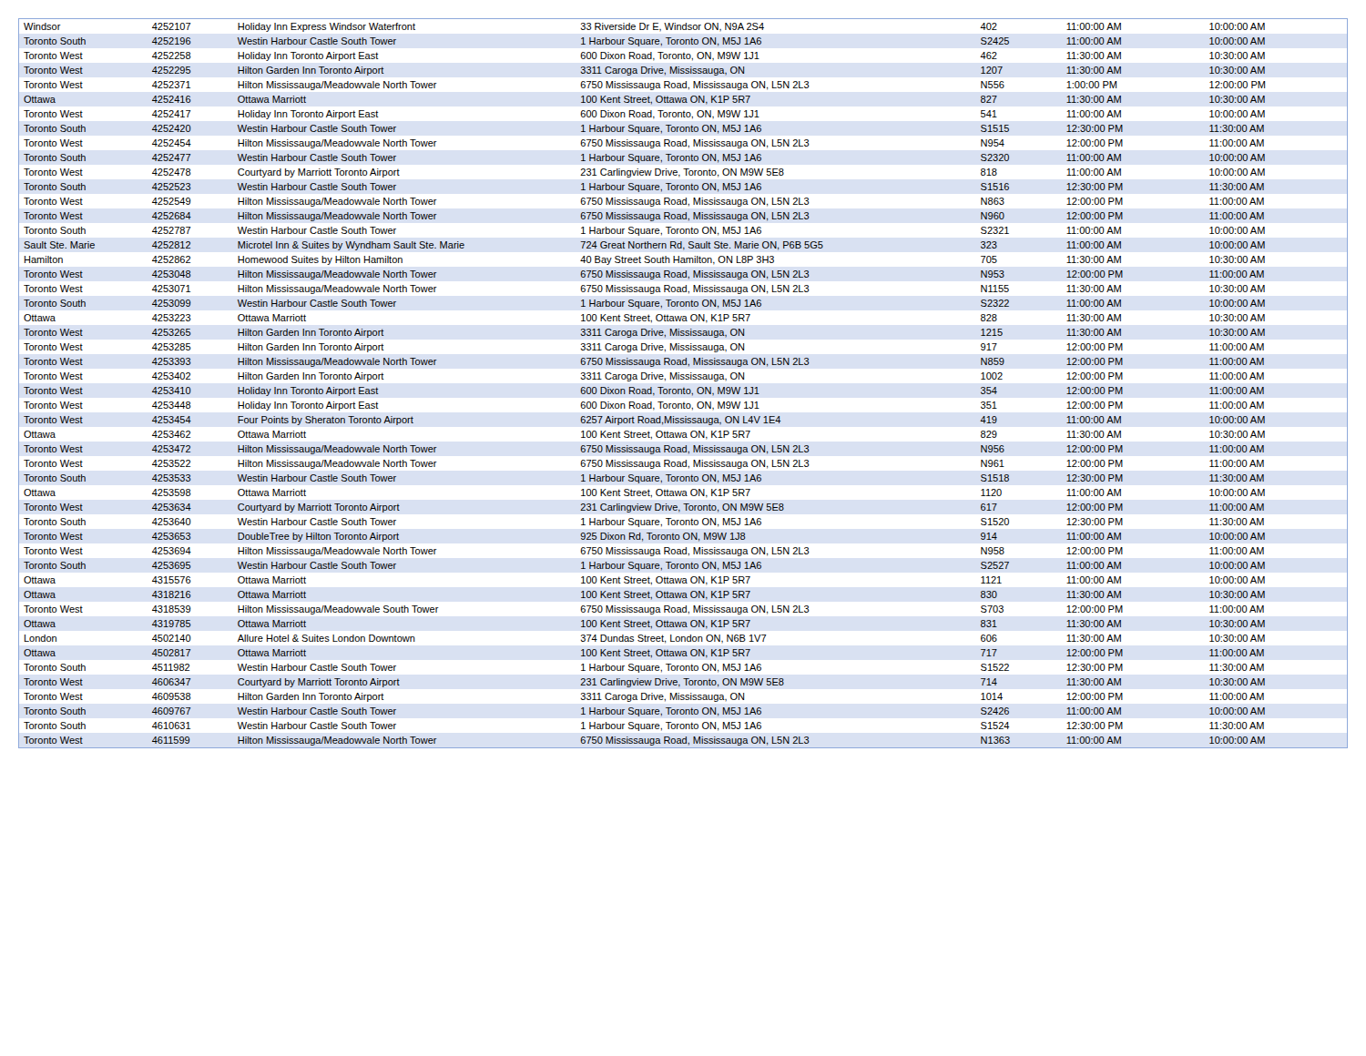| Windsor | 4252107 | Holiday Inn Express Windsor Waterfront | 33 Riverside Dr E, Windsor ON, N9A 2S4 | 402 | 11:00:00 AM | 10:00:00 AM |
| Toronto South | 4252196 | Westin Harbour Castle South Tower | 1 Harbour Square, Toronto ON, M5J 1A6 | S2425 | 11:00:00 AM | 10:00:00 AM |
| Toronto West | 4252258 | Holiday Inn Toronto Airport East | 600 Dixon Road, Toronto, ON, M9W 1J1 | 462 | 11:30:00 AM | 10:30:00 AM |
| Toronto West | 4252295 | Hilton Garden Inn Toronto Airport | 3311 Caroga Drive, Mississauga, ON | 1207 | 11:30:00 AM | 10:30:00 AM |
| Toronto West | 4252371 | Hilton Mississauga/Meadowvale North Tower | 6750 Mississauga Road, Mississauga ON, L5N 2L3 | N556 | 1:00:00 PM | 12:00:00 PM |
| Ottawa | 4252416 | Ottawa Marriott | 100 Kent Street, Ottawa ON, K1P 5R7 | 827 | 11:30:00 AM | 10:30:00 AM |
| Toronto West | 4252417 | Holiday Inn Toronto Airport East | 600 Dixon Road, Toronto, ON, M9W 1J1 | 541 | 11:00:00 AM | 10:00:00 AM |
| Toronto South | 4252420 | Westin Harbour Castle South Tower | 1 Harbour Square, Toronto ON, M5J 1A6 | S1515 | 12:30:00 PM | 11:30:00 AM |
| Toronto West | 4252454 | Hilton Mississauga/Meadowvale North Tower | 6750 Mississauga Road, Mississauga ON, L5N 2L3 | N954 | 12:00:00 PM | 11:00:00 AM |
| Toronto South | 4252477 | Westin Harbour Castle South Tower | 1 Harbour Square, Toronto ON, M5J 1A6 | S2320 | 11:00:00 AM | 10:00:00 AM |
| Toronto West | 4252478 | Courtyard by Marriott Toronto Airport | 231 Carlingview Drive, Toronto, ON M9W 5E8 | 818 | 11:00:00 AM | 10:00:00 AM |
| Toronto South | 4252523 | Westin Harbour Castle South Tower | 1 Harbour Square, Toronto ON, M5J 1A6 | S1516 | 12:30:00 PM | 11:30:00 AM |
| Toronto West | 4252549 | Hilton Mississauga/Meadowvale North Tower | 6750 Mississauga Road, Mississauga ON, L5N 2L3 | N863 | 12:00:00 PM | 11:00:00 AM |
| Toronto West | 4252684 | Hilton Mississauga/Meadowvale North Tower | 6750 Mississauga Road, Mississauga ON, L5N 2L3 | N960 | 12:00:00 PM | 11:00:00 AM |
| Toronto South | 4252787 | Westin Harbour Castle South Tower | 1 Harbour Square, Toronto ON, M5J 1A6 | S2321 | 11:00:00 AM | 10:00:00 AM |
| Sault Ste. Marie | 4252812 | Microtel Inn & Suites by Wyndham Sault Ste. Marie | 724 Great Northern Rd, Sault Ste. Marie ON, P6B 5G5 | 323 | 11:00:00 AM | 10:00:00 AM |
| Hamilton | 4252862 | Homewood Suites by Hilton Hamilton | 40 Bay Street South Hamilton, ON L8P 3H3 | 705 | 11:30:00 AM | 10:30:00 AM |
| Toronto West | 4253048 | Hilton Mississauga/Meadowvale North Tower | 6750 Mississauga Road, Mississauga ON, L5N 2L3 | N953 | 12:00:00 PM | 11:00:00 AM |
| Toronto West | 4253071 | Hilton Mississauga/Meadowvale North Tower | 6750 Mississauga Road, Mississauga ON, L5N 2L3 | N1155 | 11:30:00 AM | 10:30:00 AM |
| Toronto South | 4253099 | Westin Harbour Castle South Tower | 1 Harbour Square, Toronto ON, M5J 1A6 | S2322 | 11:00:00 AM | 10:00:00 AM |
| Ottawa | 4253223 | Ottawa Marriott | 100 Kent Street, Ottawa ON, K1P 5R7 | 828 | 11:30:00 AM | 10:30:00 AM |
| Toronto West | 4253265 | Hilton Garden Inn Toronto Airport | 3311 Caroga Drive, Mississauga, ON | 1215 | 11:30:00 AM | 10:30:00 AM |
| Toronto West | 4253285 | Hilton Garden Inn Toronto Airport | 3311 Caroga Drive, Mississauga, ON | 917 | 12:00:00 PM | 11:00:00 AM |
| Toronto West | 4253393 | Hilton Mississauga/Meadowvale North Tower | 6750 Mississauga Road, Mississauga ON, L5N 2L3 | N859 | 12:00:00 PM | 11:00:00 AM |
| Toronto West | 4253402 | Hilton Garden Inn Toronto Airport | 3311 Caroga Drive, Mississauga, ON | 1002 | 12:00:00 PM | 11:00:00 AM |
| Toronto West | 4253410 | Holiday Inn Toronto Airport East | 600 Dixon Road, Toronto, ON, M9W 1J1 | 354 | 12:00:00 PM | 11:00:00 AM |
| Toronto West | 4253448 | Holiday Inn Toronto Airport East | 600 Dixon Road, Toronto, ON, M9W 1J1 | 351 | 12:00:00 PM | 11:00:00 AM |
| Toronto West | 4253454 | Four Points by Sheraton Toronto Airport | 6257 Airport Road,Mississauga, ON L4V 1E4 | 419 | 11:00:00 AM | 10:00:00 AM |
| Ottawa | 4253462 | Ottawa Marriott | 100 Kent Street, Ottawa ON, K1P 5R7 | 829 | 11:30:00 AM | 10:30:00 AM |
| Toronto West | 4253472 | Hilton Mississauga/Meadowvale North Tower | 6750 Mississauga Road, Mississauga ON, L5N 2L3 | N956 | 12:00:00 PM | 11:00:00 AM |
| Toronto West | 4253522 | Hilton Mississauga/Meadowvale North Tower | 6750 Mississauga Road, Mississauga ON, L5N 2L3 | N961 | 12:00:00 PM | 11:00:00 AM |
| Toronto South | 4253533 | Westin Harbour Castle South Tower | 1 Harbour Square, Toronto ON, M5J 1A6 | S1518 | 12:30:00 PM | 11:30:00 AM |
| Ottawa | 4253598 | Ottawa Marriott | 100 Kent Street, Ottawa ON, K1P 5R7 | 1120 | 11:00:00 AM | 10:00:00 AM |
| Toronto West | 4253634 | Courtyard by Marriott Toronto Airport | 231 Carlingview Drive, Toronto, ON M9W 5E8 | 617 | 12:00:00 PM | 11:00:00 AM |
| Toronto South | 4253640 | Westin Harbour Castle South Tower | 1 Harbour Square, Toronto ON, M5J 1A6 | S1520 | 12:30:00 PM | 11:30:00 AM |
| Toronto West | 4253653 | DoubleTree by Hilton Toronto Airport | 925 Dixon Rd, Toronto ON, M9W 1J8 | 914 | 11:00:00 AM | 10:00:00 AM |
| Toronto West | 4253694 | Hilton Mississauga/Meadowvale North Tower | 6750 Mississauga Road, Mississauga ON, L5N 2L3 | N958 | 12:00:00 PM | 11:00:00 AM |
| Toronto South | 4253695 | Westin Harbour Castle South Tower | 1 Harbour Square, Toronto ON, M5J 1A6 | S2527 | 11:00:00 AM | 10:00:00 AM |
| Ottawa | 4315576 | Ottawa Marriott | 100 Kent Street, Ottawa ON, K1P 5R7 | 1121 | 11:00:00 AM | 10:00:00 AM |
| Ottawa | 4318216 | Ottawa Marriott | 100 Kent Street, Ottawa ON, K1P 5R7 | 830 | 11:30:00 AM | 10:30:00 AM |
| Toronto West | 4318539 | Hilton Mississauga/Meadowvale South Tower | 6750 Mississauga Road, Mississauga ON, L5N 2L3 | S703 | 12:00:00 PM | 11:00:00 AM |
| Ottawa | 4319785 | Ottawa Marriott | 100 Kent Street, Ottawa ON, K1P 5R7 | 831 | 11:30:00 AM | 10:30:00 AM |
| London | 4502140 | Allure Hotel & Suites London Downtown | 374 Dundas Street, London ON, N6B 1V7 | 606 | 11:30:00 AM | 10:30:00 AM |
| Ottawa | 4502817 | Ottawa Marriott | 100 Kent Street, Ottawa ON, K1P 5R7 | 717 | 12:00:00 PM | 11:00:00 AM |
| Toronto South | 4511982 | Westin Harbour Castle South Tower | 1 Harbour Square, Toronto ON, M5J 1A6 | S1522 | 12:30:00 PM | 11:30:00 AM |
| Toronto West | 4606347 | Courtyard by Marriott Toronto Airport | 231 Carlingview Drive, Toronto, ON M9W 5E8 | 714 | 11:30:00 AM | 10:30:00 AM |
| Toronto West | 4609538 | Hilton Garden Inn Toronto Airport | 3311 Caroga Drive, Mississauga, ON | 1014 | 12:00:00 PM | 11:00:00 AM |
| Toronto South | 4609767 | Westin Harbour Castle South Tower | 1 Harbour Square, Toronto ON, M5J 1A6 | S2426 | 11:00:00 AM | 10:00:00 AM |
| Toronto South | 4610631 | Westin Harbour Castle South Tower | 1 Harbour Square, Toronto ON, M5J 1A6 | S1524 | 12:30:00 PM | 11:30:00 AM |
| Toronto West | 4611599 | Hilton Mississauga/Meadowvale North Tower | 6750 Mississauga Road, Mississauga ON, L5N 2L3 | N1363 | 11:00:00 AM | 10:00:00 AM |